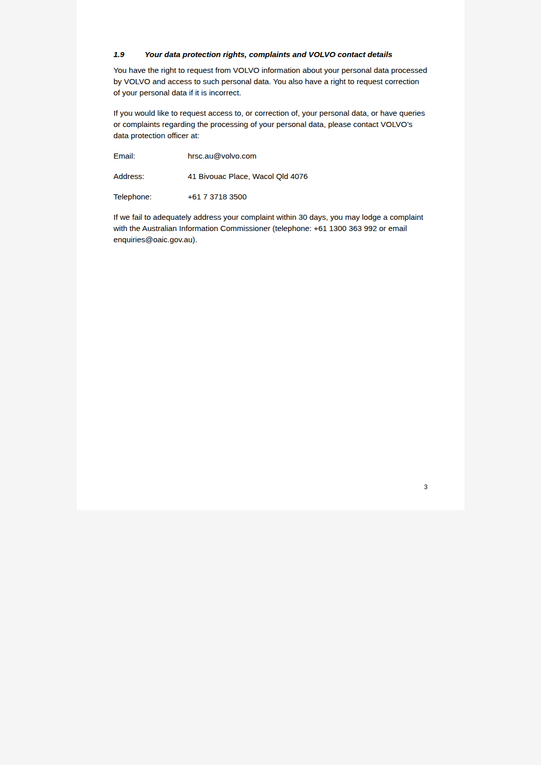1.9 Your data protection rights, complaints and VOLVO contact details
You have the right to request from VOLVO information about your personal data processed by VOLVO and access to such personal data. You also have a right to request correction of your personal data if it is incorrect.
If you would like to request access to, or correction of, your personal data, or have queries or complaints regarding the processing of your personal data, please contact VOLVO’s data protection officer at:
Email:
hrsc.au@volvo.com
Address:
41 Bivouac Place, Wacol Qld 4076
Telephone:
+61 7 3718 3500
If we fail to adequately address your complaint within 30 days, you may lodge a complaint with the Australian Information Commissioner (telephone: +61 1300 363 992 or email enquiries@oaic.gov.au).
3